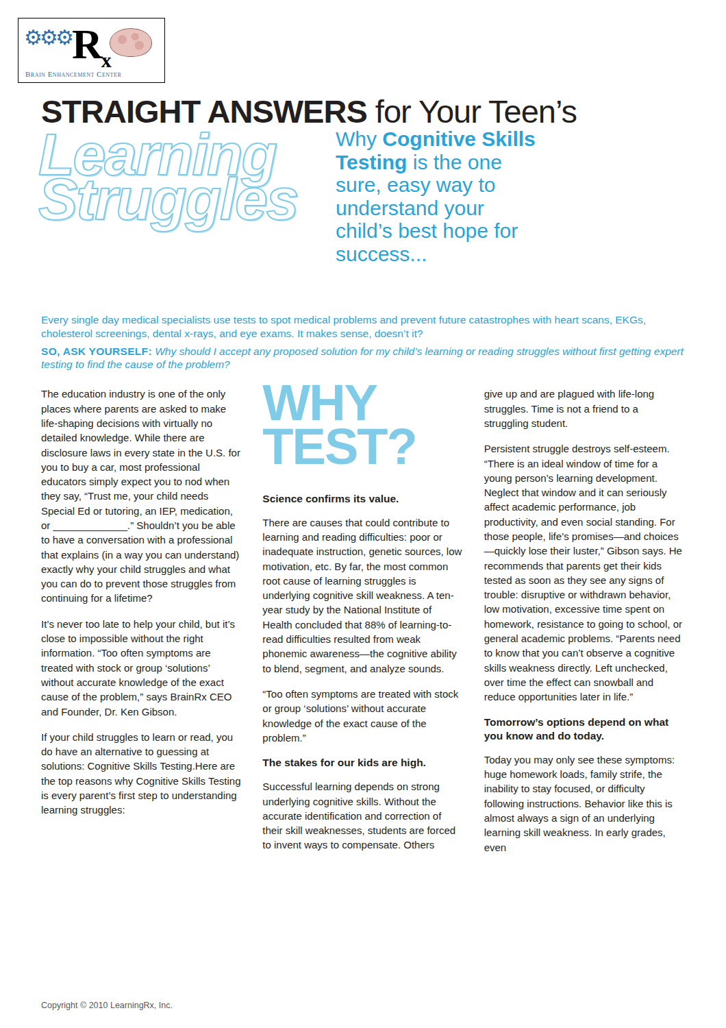⚙⚙⚙
Rx
Brain Enhancement Center
STRAIGHT ANSWERS for Your Teen’s
Learning Struggles
Why Cognitive Skills Testing is the one sure, easy way to understand your child’s best hope for success...
Every single day medical specialists use tests to spot medical problems and prevent future catastrophes with heart scans, EKGs, cholesterol screenings, dental x-rays, and eye exams. It makes sense, doesn’t it?
SO, ASK YOURSELF: Why should I accept any proposed solution for my child’s learning or reading struggles without first getting expert testing to find the cause of the problem?
The education industry is one of the only places where parents are asked to make life-shaping decisions with virtually no detailed knowledge. While there are disclosure laws in every state in the U.S. for you to buy a car, most professional educators simply expect you to nod when they say, “Trust me, your child needs Special Ed or tutoring, an IEP, medication, or _____________.” Shouldn’t you be able to have a conversation with a professional that explains (in a way you can understand) exactly why your child struggles and what you can do to prevent those struggles from continuing for a lifetime?
It’s never too late to help your child, but it’s close to impossible without the right information. “Too often symptoms are treated with stock or group ‘solutions’ without accurate knowledge of the exact cause of the problem,” says BrainRx CEO and Founder, Dr. Ken Gibson.
If your child struggles to learn or read, you do have an alternative to guessing at solutions: Cognitive Skills Testing.Here are the top reasons why Cognitive Skills Testing is every parent’s first step to understanding learning struggles:
WHY
TEST?
Science confirms its value.
There are causes that could contribute to learning and reading difficulties: poor or inadequate instruction, genetic sources, low motivation, etc. By far, the most common root cause of learning struggles is underlying cognitive skill weakness. A ten-year study by the National Institute of Health concluded that 88% of learning-to-read difficulties resulted from weak phonemic awareness—the cognitive ability to blend, segment, and analyze sounds.
“Too often symptoms are treated with stock or group ‘solutions’ without accurate knowledge of the exact cause of the problem.”
The stakes for our kids are high.
Successful learning depends on strong underlying cognitive skills. Without the accurate identification and correction of their skill weaknesses, students are forced to invent ways to compensate. Others
give up and are plagued with life-long struggles. Time is not a friend to a struggling student.
Persistent struggle destroys self-esteem. “There is an ideal window of time for a young person’s learning development. Neglect that window and it can seriously affect academic performance, job productivity, and even social standing. For those people, life’s promises—and choices—quickly lose their luster,” Gibson says. He recommends that parents get their kids tested as soon as they see any signs of trouble: disruptive or withdrawn behavior, low motivation, excessive time spent on homework, resistance to going to school, or general academic problems. “Parents need to know that you can’t observe a cognitive skills weakness directly. Left unchecked, over time the effect can snowball and reduce opportunities later in life.”
Tomorrow’s options depend on what you know and do today.
Today you may only see these symptoms: huge homework loads, family strife, the inability to stay focused, or difficulty following instructions. Behavior like this is almost always a sign of an underlying learning skill weakness. In early grades, even
Copyright © 2010 LearningRx, Inc.